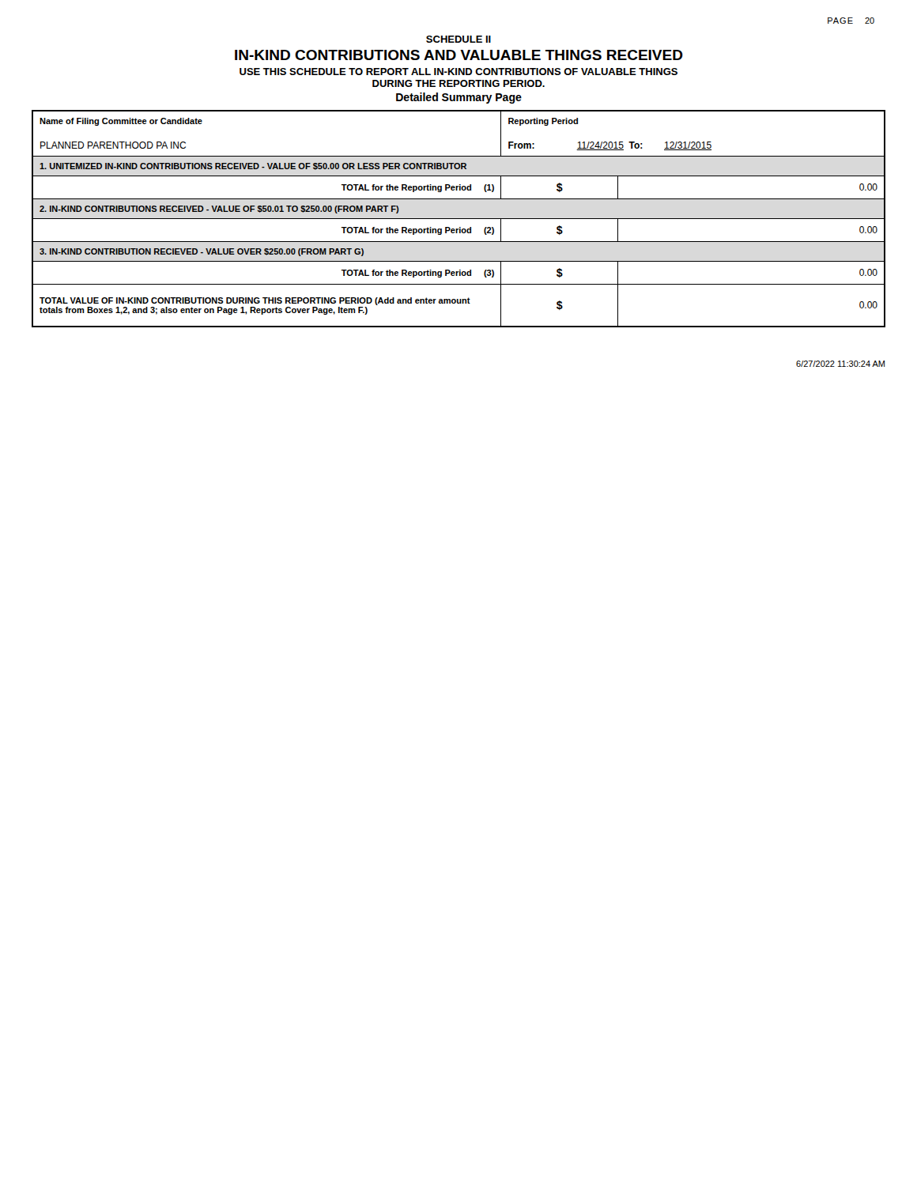PAGE 20
SCHEDULE II
IN-KIND CONTRIBUTIONS AND VALUABLE THINGS RECEIVED
USE THIS SCHEDULE TO REPORT ALL IN-KIND CONTRIBUTIONS OF VALUABLE THINGS
DURING THE REPORTING PERIOD.
Detailed Summary Page
| Name of Filing Committee or Candidate PLANNED PARENTHOOD PA INC | Reporting Period From: 11/24/2015 To: 12/31/2015 |
| 1. UNITEMIZED IN-KIND CONTRIBUTIONS RECEIVED - VALUE OF $50.00 OR LESS PER CONTRIBUTOR |
| | TOTAL for the Reporting Period (1) | $ | 0.00 |
| 2. IN-KIND CONTRIBUTIONS RECEIVED - VALUE OF $50.01 TO $250.00 (FROM PART F) |
| | TOTAL for the Reporting Period (2) | $ | 0.00 |
| 3. IN-KIND CONTRIBUTION RECIEVED - VALUE OVER $250.00 (FROM PART G) |
| | TOTAL for the Reporting Period (3) | $ | 0.00 |
| TOTAL VALUE OF IN-KIND CONTRIBUTIONS DURING THIS REPORTING PERIOD (Add and enter amount totals from Boxes 1,2, and 3; also enter on Page 1, Reports Cover Page, Item F.) | $ | 0.00 |
6/27/2022 11:30:24 AM